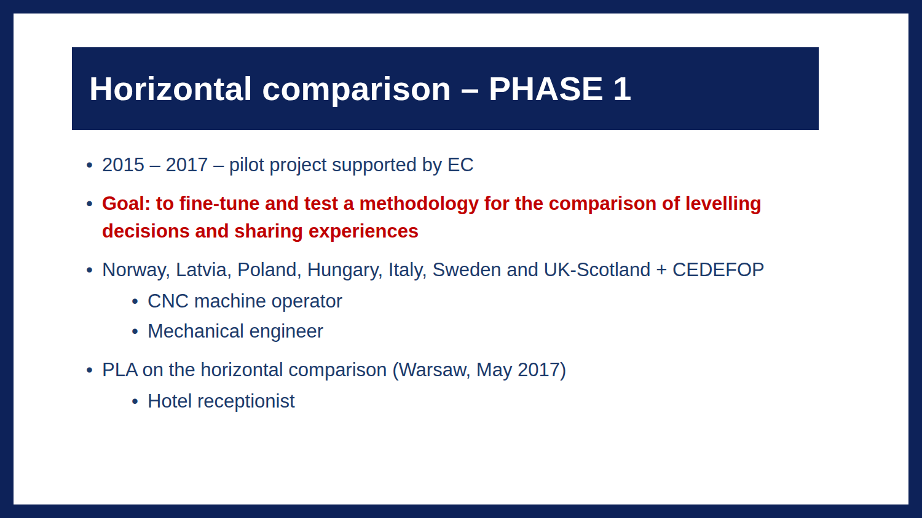Horizontal comparison – PHASE 1
2015 – 2017 – pilot project supported by EC
Goal: to fine-tune and test a methodology for the comparison of levelling decisions and sharing experiences
Norway, Latvia, Poland, Hungary, Italy, Sweden and UK-Scotland + CEDEFOP
CNC machine operator
Mechanical engineer
PLA on the horizontal comparison (Warsaw, May 2017)
Hotel receptionist